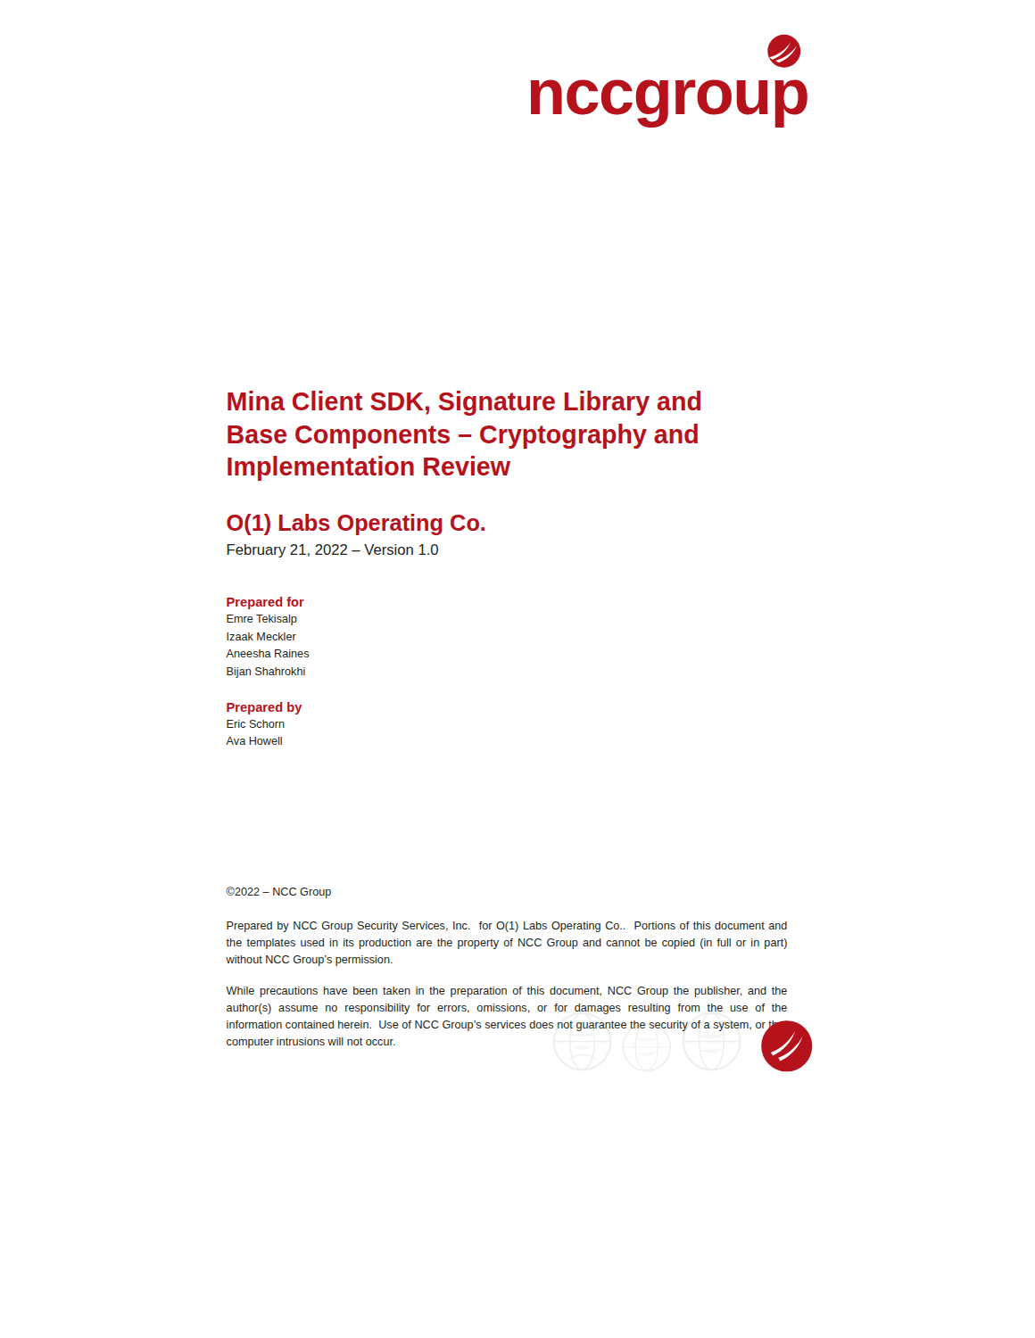nccgroup
Mina Client SDK, Signature Library and Base Components – Cryptography and Implementation Review
O(1) Labs Operating Co.
February 21, 2022 – Version 1.0
Prepared for
Emre Tekisalp
Izaak Meckler
Aneesha Raines
Bijan Shahrokhi
Prepared by
Eric Schorn
Ava Howell
©2022 – NCC Group
Prepared by NCC Group Security Services, Inc. for O(1) Labs Operating Co.. Portions of this document and the templates used in its production are the property of NCC Group and cannot be copied (in full or in part) without NCC Group’s permission.
While precautions have been taken in the preparation of this document, NCC Group the publisher, and the author(s) assume no responsibility for errors, omissions, or for damages resulting from the use of the information contained herein. Use of NCC Group’s services does not guarantee the security of a system, or that computer intrusions will not occur.